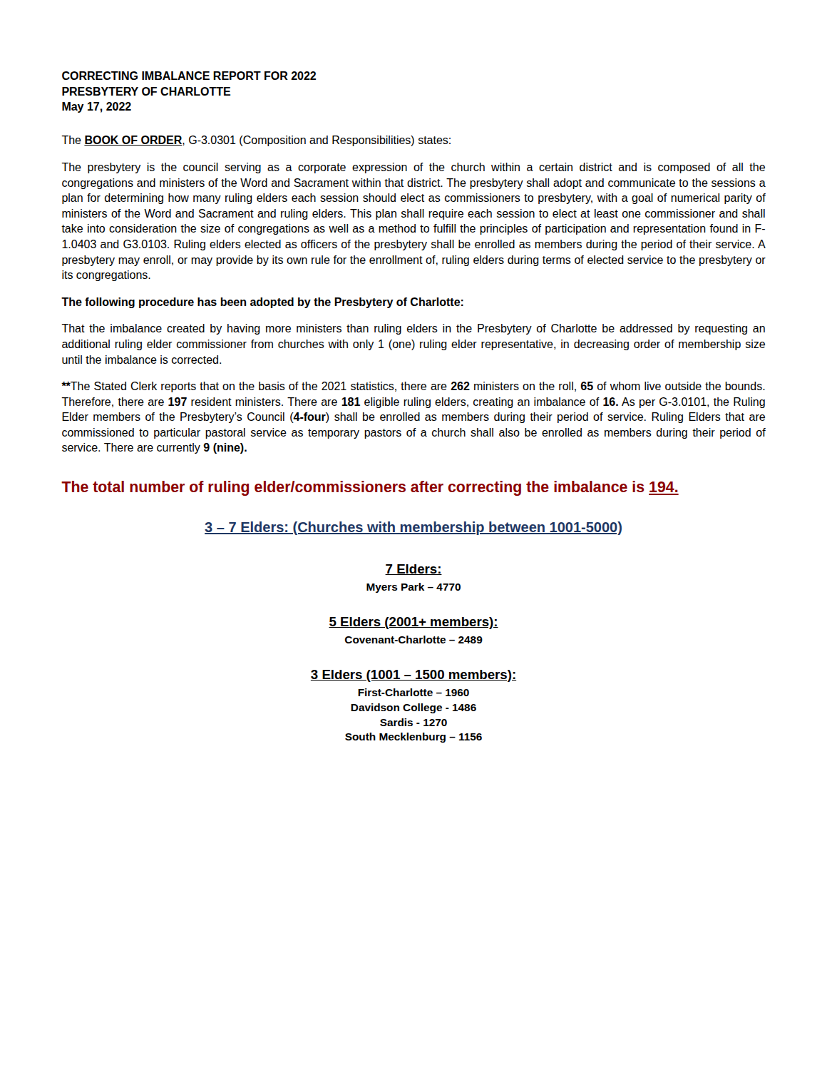CORRECTING IMBALANCE REPORT FOR 2022
PRESBYTERY OF CHARLOTTE
May 17, 2022
The BOOK OF ORDER, G-3.0301 (Composition and Responsibilities) states:
The presbytery is the council serving as a corporate expression of the church within a certain district and is composed of all the congregations and ministers of the Word and Sacrament within that district. The presbytery shall adopt and communicate to the sessions a plan for determining how many ruling elders each session should elect as commissioners to presbytery, with a goal of numerical parity of ministers of the Word and Sacrament and ruling elders. This plan shall require each session to elect at least one commissioner and shall take into consideration the size of congregations as well as a method to fulfill the principles of participation and representation found in F-1.0403 and G3.0103. Ruling elders elected as officers of the presbytery shall be enrolled as members during the period of their service. A presbytery may enroll, or may provide by its own rule for the enrollment of, ruling elders during terms of elected service to the presbytery or its congregations.
The following procedure has been adopted by the Presbytery of Charlotte:
That the imbalance created by having more ministers than ruling elders in the Presbytery of Charlotte be addressed by requesting an additional ruling elder commissioner from churches with only 1 (one) ruling elder representative, in decreasing order of membership size until the imbalance is corrected.
**The Stated Clerk reports that on the basis of the 2021 statistics, there are 262 ministers on the roll, 65 of whom live outside the bounds. Therefore, there are 197 resident ministers. There are 181 eligible ruling elders, creating an imbalance of 16. As per G-3.0101, the Ruling Elder members of the Presbytery’s Council (4-four) shall be enrolled as members during their period of service. Ruling Elders that are commissioned to particular pastoral service as temporary pastors of a church shall also be enrolled as members during their period of service. There are currently 9 (nine).
The total number of ruling elder/commissioners after correcting the imbalance is 194.
3 – 7 Elders: (Churches with membership between 1001-5000)
7 Elders:
Myers Park – 4770
5 Elders (2001+ members):
Covenant-Charlotte – 2489
3 Elders (1001 – 1500 members):
First-Charlotte – 1960
Davidson College - 1486
Sardis - 1270
South Mecklenburg – 1156